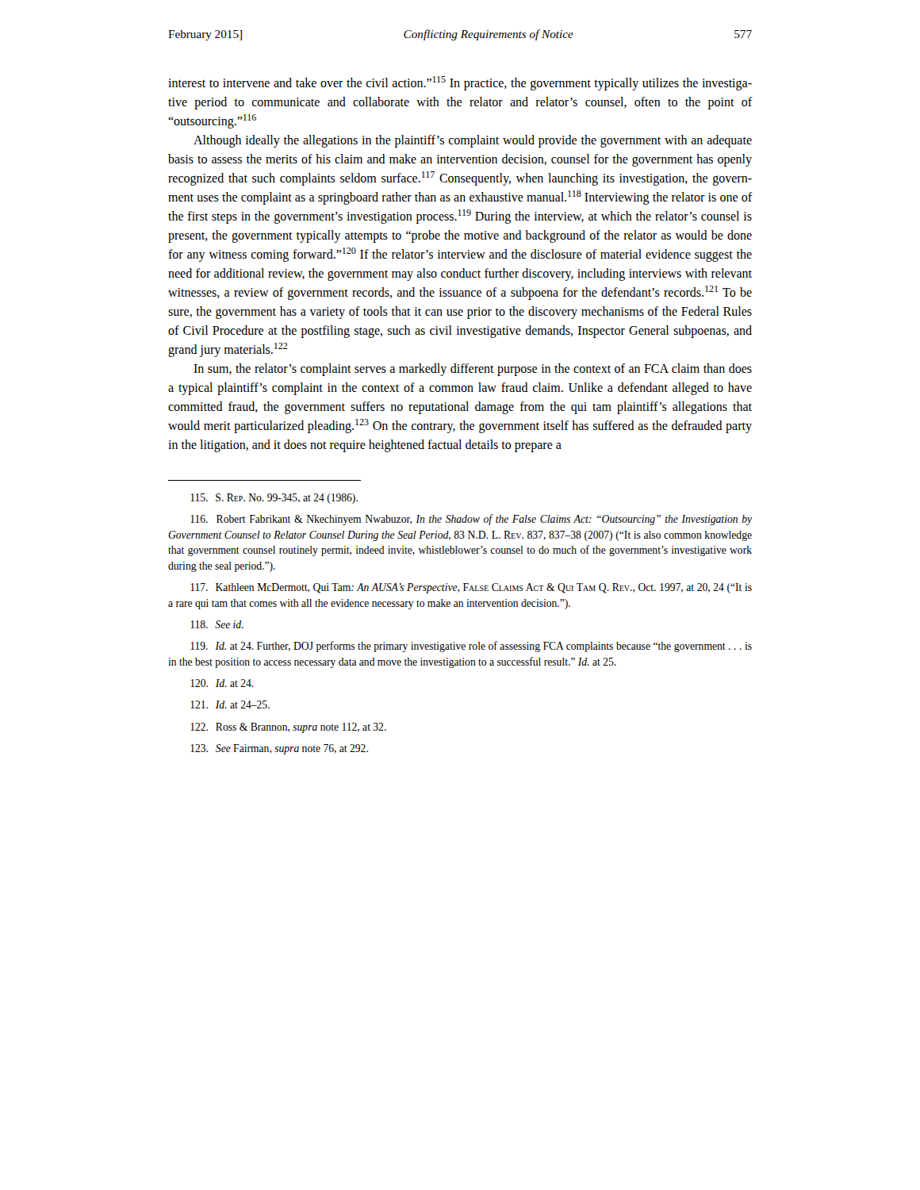February 2015] Conflicting Requirements of Notice 577
interest to intervene and take over the civil action.”115 In practice, the government typically utilizes the investigative period to communicate and collaborate with the relator and relator’s counsel, often to the point of “outsourcing.”116
Although ideally the allegations in the plaintiff’s complaint would provide the government with an adequate basis to assess the merits of his claim and make an intervention decision, counsel for the government has openly recognized that such complaints seldom surface.117 Consequently, when launching its investigation, the government uses the complaint as a springboard rather than as an exhaustive manual.118 Interviewing the relator is one of the first steps in the government’s investigation process.119 During the interview, at which the relator’s counsel is present, the government typically attempts to “probe the motive and background of the relator as would be done for any witness coming forward.”120 If the relator’s interview and the disclosure of material evidence suggest the need for additional review, the government may also conduct further discovery, including interviews with relevant witnesses, a review of government records, and the issuance of a subpoena for the defendant’s records.121 To be sure, the government has a variety of tools that it can use prior to the discovery mechanisms of the Federal Rules of Civil Procedure at the postfiling stage, such as civil investigative demands, Inspector General subpoenas, and grand jury materials.122
In sum, the relator’s complaint serves a markedly different purpose in the context of an FCA claim than does a typical plaintiff’s complaint in the context of a common law fraud claim. Unlike a defendant alleged to have committed fraud, the government suffers no reputational damage from the qui tam plaintiff’s allegations that would merit particularized pleading.123 On the contrary, the government itself has suffered as the defrauded party in the litigation, and it does not require heightened factual details to prepare a
115. S. Rep. No. 99-345, at 24 (1986).
116. Robert Fabrikant & Nkechinyem Nwabuzor, In the Shadow of the False Claims Act: “Outsourcing” the Investigation by Government Counsel to Relator Counsel During the Seal Period, 83 N.D. L. Rev. 837, 837–38 (2007) (“It is also common knowledge that government counsel routinely permit, indeed invite, whistleblower’s counsel to do much of the government’s investigative work during the seal period.”).
117. Kathleen McDermott, Qui Tam: An AUSA’s Perspective, False Claims Act & Qui Tam Q. Rev., Oct. 1997, at 20, 24 (“It is a rare qui tam that comes with all the evidence necessary to make an intervention decision.”).
118. See id.
119. Id. at 24. Further, DOJ performs the primary investigative role of assessing FCA complaints because “the government . . . is in the best position to access necessary data and move the investigation to a successful result.” Id. at 25.
120. Id. at 24.
121. Id. at 24–25.
122. Ross & Brannon, supra note 112, at 32.
123. See Fairman, supra note 76, at 292.